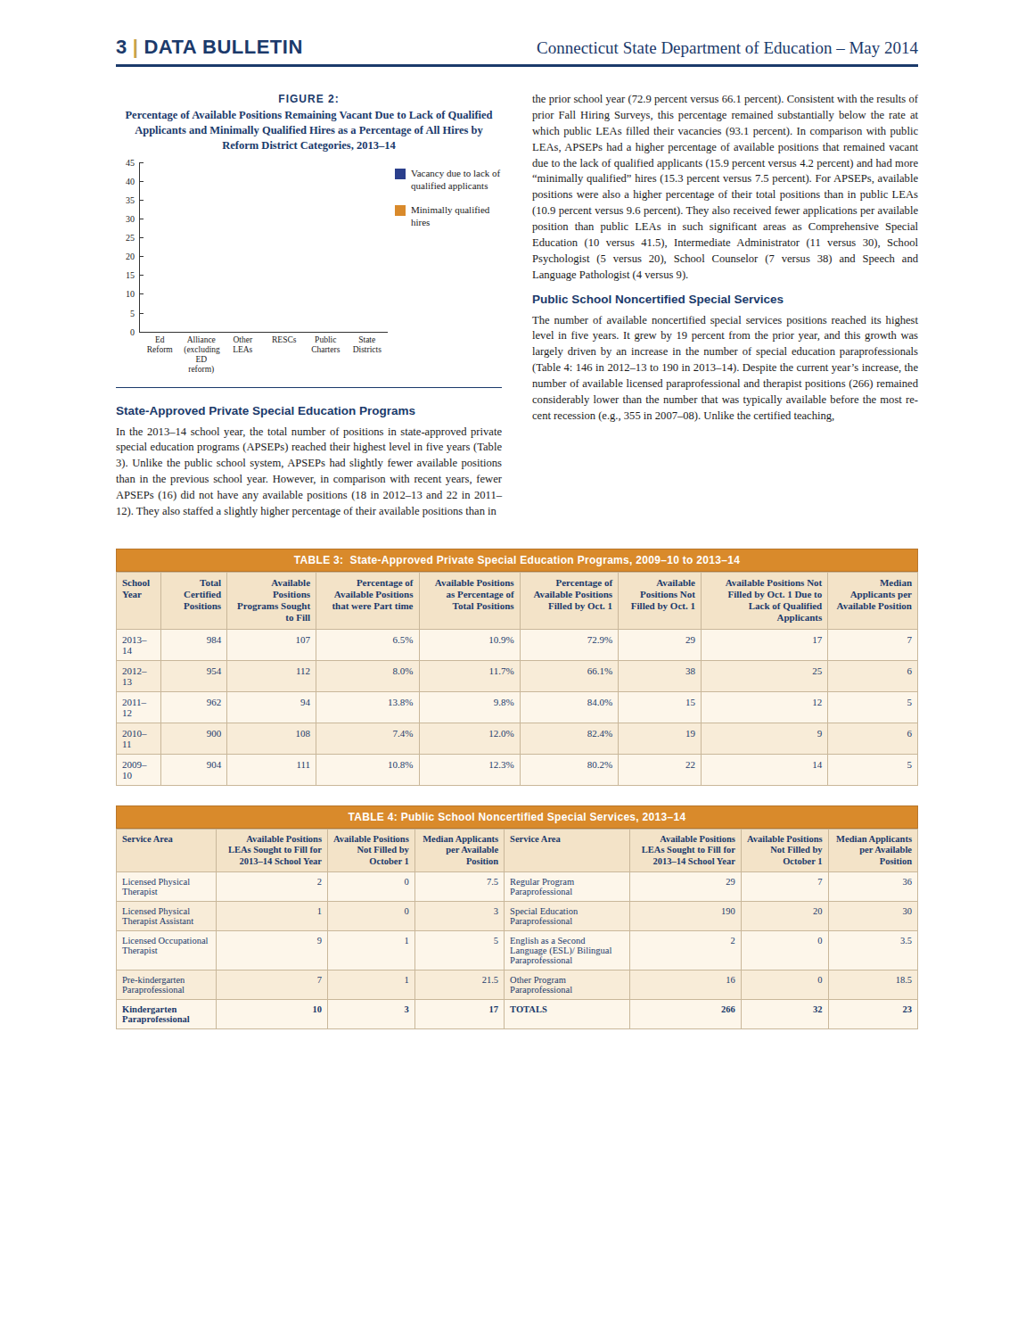3|DATA BULLETIN
Connecticut State Department of Education – May 2014
FIGURE 2: Percentage of Available Positions Remaining Vacant Due to Lack of Qualified Applicants and Minimally Qualified Hires as a Percentage of All Hires by Reform District Categories, 2013–14
45 40 35 30 25 20 15 10 5 0
Ed
Reform
Alliance
(excluding
ED reform)
Other
LEAs
RESCs
Public
Charters
State
Districts
Vacancy due to lack of qualified applicants
Minimally qualified hires
State-Approved Private Special Education Programs
In the 2013–14 school year, the total number of positions in state-approved private special education programs (APSEPs) reached their highest level in five years (Table 3). Unlike the public school system, APSEPs had slightly fewer available positions than in the previous school year. However, in comparison with recent years, fewer APSEPs (16) did not have any available positions (18 in 2012–13 and 22 in 2011–12). They also staffed a slightly higher percentage of their available positions than in
the prior school year (72.9 percent versus 66.1 percent). Consistent with the results of prior Fall Hiring Surveys, this percentage remained substantially below the rate at which public LEAs filled their vacancies (93.1 percent). In comparison with public LEAs, APSEPs had a higher percentage of available positions that remained vacant due to the lack of qualified applicants (15.9 percent versus 4.2 percent) and had more “minimally qualified” hires (15.3 percent versus 7.5 percent). For APSEPs, available positions were also a higher percentage of their total positions than in public LEAs (10.9 percent versus 9.6 percent). They also received fewer applications per available position than public LEAs in such significant areas as Comprehensive Special Education (10 versus 41.5), Intermediate Administrator (11 versus 30), School Psychologist (5 versus 20), School Counselor (7 versus 38) and Speech and Language Pathologist (4 versus 9).
Public School Noncertified Special Services
The number of available noncertified special services positions reached its highest level in five years. It grew by 19 percent from the prior year, and this growth was largely driven by an increase in the number of special education paraprofessionals (Table 4: 146 in 2012–13 to 190 in 2013–14). Despite the current year’s increase, the number of available licensed paraprofessional and therapist positions (266) remained considerably lower than the number that was typically available before the most recent recession (e.g., 355 in 2007–08). Unlike the certified teaching,
TABLE 3: State-Approved Private Special Education Programs, 2009–10 to 2013–14
| School Year | Total Certified Positions | Available Positions Programs Sought to Fill | Percentage of Available Positions that were Part time | Available Positions as Percentage of Total Positions | Percentage of Available Positions Filled by Oct. 1 | Available Positions Not Filled by Oct. 1 | Available Positions Not Filled by Oct. 1 Due to Lack of Qualified Applicants | Median Applicants per Available Position |
| --- | --- | --- | --- | --- | --- | --- | --- | --- |
| 2013–14 | 984 | 107 | 6.5% | 10.9% | 72.9% | 29 | 17 | 7 |
| 2012–13 | 954 | 112 | 8.0% | 11.7% | 66.1% | 38 | 25 | 6 |
| 2011–12 | 962 | 94 | 13.8% | 9.8% | 84.0% | 15 | 12 | 5 |
| 2010–11 | 900 | 108 | 7.4% | 12.0% | 82.4% | 19 | 9 | 6 |
| 2009–10 | 904 | 111 | 10.8% | 12.3% | 80.2% | 22 | 14 | 5 |
TABLE 4: Public School Noncertified Special Services, 2013–14
| Service Area | Available Positions LEAs Sought to Fill for 2013–14 School Year | Available Positions Not Filled by October 1 | Median Applicants per Available Position | Service Area | Available Positions LEAs Sought to Fill for 2013–14 School Year | Available Positions Not Filled by October 1 | Median Applicants per Available Position |
| --- | --- | --- | --- | --- | --- | --- | --- |
| Licensed Physical Therapist | 2 | 0 | 7.5 | Regular Program Paraprofessional | 29 | 7 | 36 |
| Licensed Physical Therapist Assistant | 1 | 0 | 3 | Special Education Paraprofessional | 190 | 20 | 30 |
| Licensed Occupational Therapist | 9 | 1 | 5 | English as a Second Language (ESL)/ Bilingual Paraprofessional | 2 | 0 | 3.5 |
| Pre-kindergarten Paraprofessional | 7 | 1 | 21.5 | Other Program Paraprofessional | 16 | 0 | 18.5 |
| Kindergarten Paraprofessional | 10 | 3 | 17 | TOTALS | 266 | 32 | 23 |